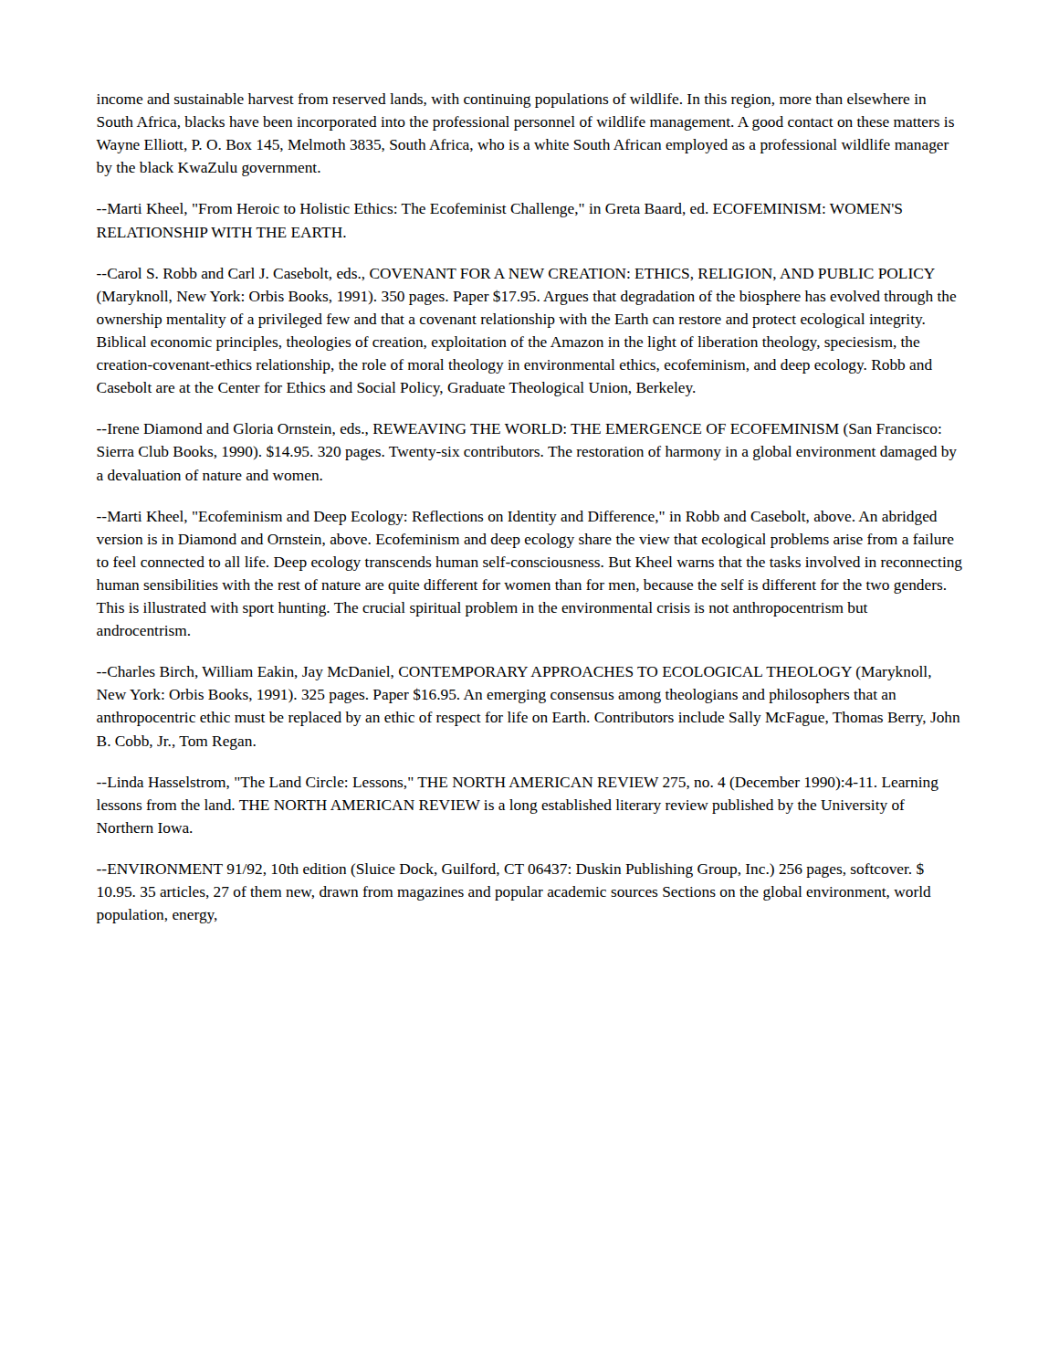income and sustainable harvest from reserved lands, with continuing populations of wildlife. In this region, more than elsewhere in South Africa, blacks have been incorporated into the professional personnel of wildlife management. A good contact on these matters is Wayne Elliott, P. O. Box 145, Melmoth 3835, South Africa, who is a white South African employed as a professional wildlife manager by the black KwaZulu government.
--Marti Kheel, "From Heroic to Holistic Ethics: The Ecofeminist Challenge," in Greta Baard, ed. ECOFEMINISM: WOMEN'S RELATIONSHIP WITH THE EARTH.
--Carol S. Robb and Carl J. Casebolt, eds., COVENANT FOR A NEW CREATION: ETHICS, RELIGION, AND PUBLIC POLICY (Maryknoll, New York: Orbis Books, 1991). 350 pages. Paper $17.95. Argues that degradation of the biosphere has evolved through the ownership mentality of a privileged few and that a covenant relationship with the Earth can restore and protect ecological integrity. Biblical economic principles, theologies of creation, exploitation of the Amazon in the light of liberation theology, speciesism, the creation-covenant-ethics relationship, the role of moral theology in environmental ethics, ecofeminism, and deep ecology. Robb and Casebolt are at the Center for Ethics and Social Policy, Graduate Theological Union, Berkeley.
--Irene Diamond and Gloria Ornstein, eds., REWEAVING THE WORLD: THE EMERGENCE OF ECOFEMINISM (San Francisco: Sierra Club Books, 1990). $14.95. 320 pages. Twenty-six contributors. The restoration of harmony in a global environment damaged by a devaluation of nature and women.
--Marti Kheel, "Ecofeminism and Deep Ecology: Reflections on Identity and Difference," in Robb and Casebolt, above. An abridged version is in Diamond and Ornstein, above. Ecofeminism and deep ecology share the view that ecological problems arise from a failure to feel connected to all life. Deep ecology transcends human self-consciousness. But Kheel warns that the tasks involved in reconnecting human sensibilities with the rest of nature are quite different for women than for men, because the self is different for the two genders. This is illustrated with sport hunting. The crucial spiritual problem in the environmental crisis is not anthropocentrism but androcentrism.
--Charles Birch, William Eakin, Jay McDaniel, CONTEMPORARY APPROACHES TO ECOLOGICAL THEOLOGY (Maryknoll, New York: Orbis Books, 1991). 325 pages. Paper $16.95. An emerging consensus among theologians and philosophers that an anthropocentric ethic must be replaced by an ethic of respect for life on Earth. Contributors include Sally McFague, Thomas Berry, John B. Cobb, Jr., Tom Regan.
--Linda Hasselstrom, "The Land Circle: Lessons," THE NORTH AMERICAN REVIEW 275, no. 4 (December 1990):4-11. Learning lessons from the land. THE NORTH AMERICAN REVIEW is a long established literary review published by the University of Northern Iowa.
--ENVIRONMENT 91/92, 10th edition (Sluice Dock, Guilford, CT 06437: Duskin Publishing Group, Inc.) 256 pages, softcover. $ 10.95. 35 articles, 27 of them new, drawn from magazines and popular academic sources Sections on the global environment, world population, energy,